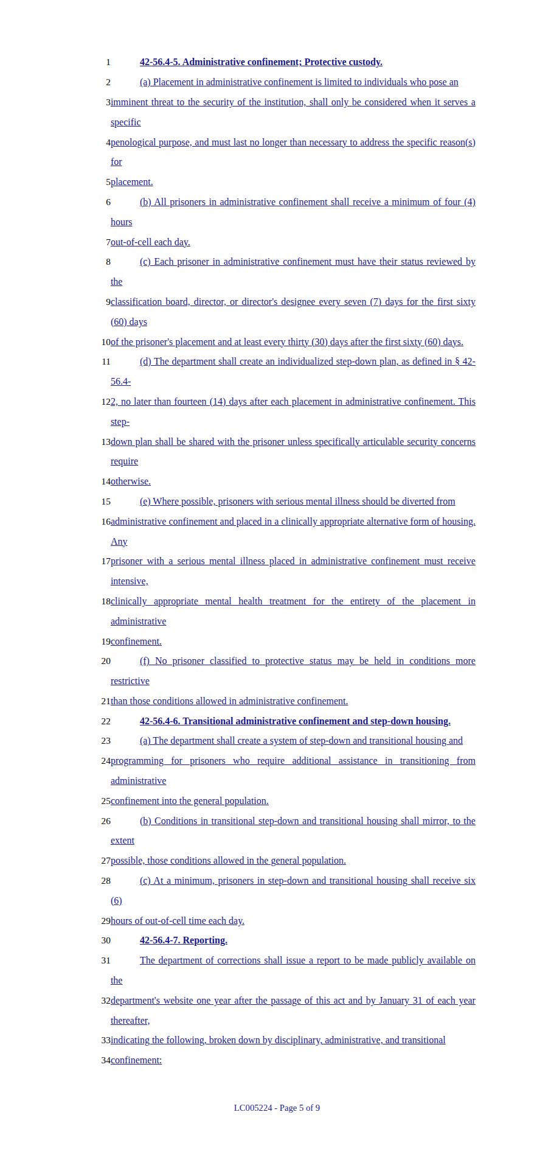| 1 | 42-56.4-5. Administrative confinement; Protective custody. |
| 2 | (a) Placement in administrative confinement is limited to individuals who pose an |
| 3 | imminent threat to the security of the institution, shall only be considered when it serves a specific |
| 4 | penological purpose, and must last no longer than necessary to address the specific reason(s) for |
| 5 | placement. |
| 6 | (b) All prisoners in administrative confinement shall receive a minimum of four (4) hours |
| 7 | out-of-cell each day. |
| 8 | (c) Each prisoner in administrative confinement must have their status reviewed by the |
| 9 | classification board, director, or director's designee every seven (7) days for the first sixty (60) days |
| 10 | of the prisoner's placement and at least every thirty (30) days after the first sixty (60) days. |
| 11 | (d) The department shall create an individualized step-down plan, as defined in § 42-56.4- |
| 12 | 2, no later than fourteen (14) days after each placement in administrative confinement. This step- |
| 13 | down plan shall be shared with the prisoner unless specifically articulable security concerns require |
| 14 | otherwise. |
| 15 | (e) Where possible, prisoners with serious mental illness should be diverted from |
| 16 | administrative confinement and placed in a clinically appropriate alternative form of housing. Any |
| 17 | prisoner with a serious mental illness placed in administrative confinement must receive intensive, |
| 18 | clinically appropriate mental health treatment for the entirety of the placement in administrative |
| 19 | confinement. |
| 20 | (f) No prisoner classified to protective status may be held in conditions more restrictive |
| 21 | than those conditions allowed in administrative confinement. |
| 22 | 42-56.4-6. Transitional administrative confinement and step-down housing. |
| 23 | (a) The department shall create a system of step-down and transitional housing and |
| 24 | programming for prisoners who require additional assistance in transitioning from administrative |
| 25 | confinement into the general population. |
| 26 | (b) Conditions in transitional step-down and transitional housing shall mirror, to the extent |
| 27 | possible, those conditions allowed in the general population. |
| 28 | (c) At a minimum, prisoners in step-down and transitional housing shall receive six (6) |
| 29 | hours of out-of-cell time each day. |
| 30 | 42-56.4-7. Reporting. |
| 31 | The department of corrections shall issue a report to be made publicly available on the |
| 32 | department's website one year after the passage of this act and by January 31 of each year thereafter, |
| 33 | indicating the following, broken down by disciplinary, administrative, and transitional |
| 34 | confinement: |
LC005224 - Page 5 of 9